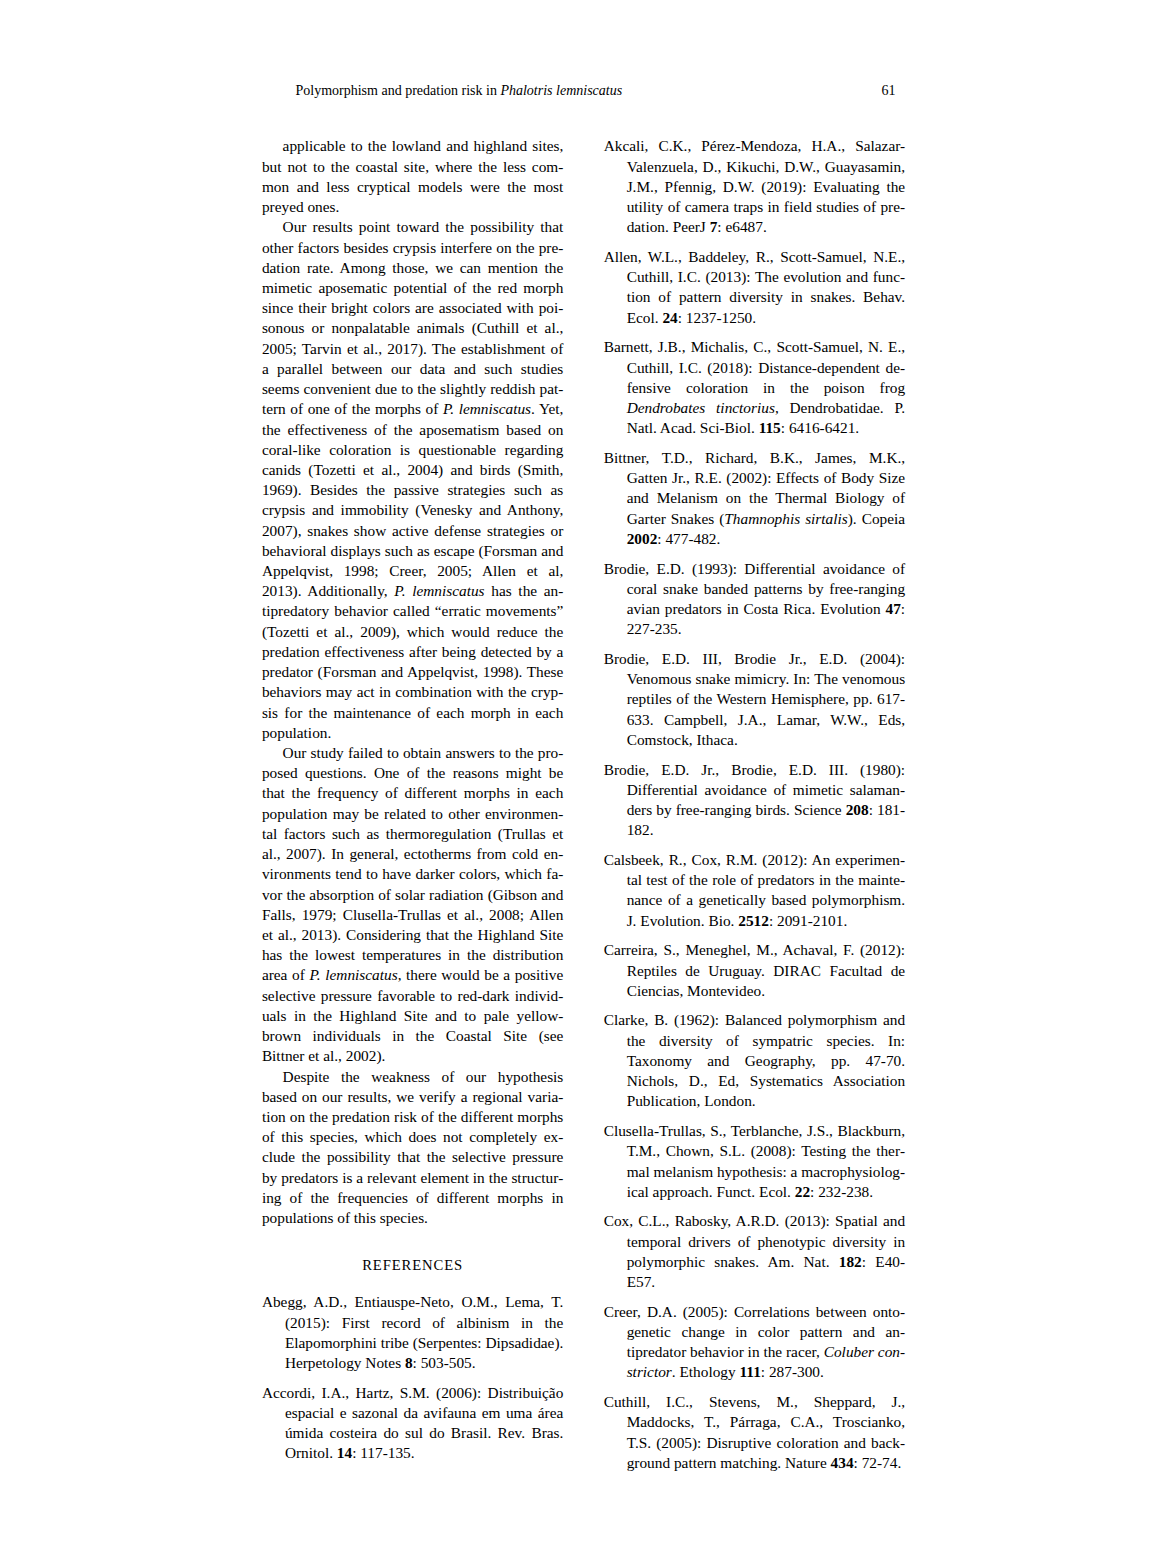Polymorphism and predation risk in Phalotris lemniscatus
61
applicable to the lowland and highland sites, but not to the coastal site, where the less common and less cryptical models were the most preyed ones.
Our results point toward the possibility that other factors besides crypsis interfere on the predation rate. Among those, we can mention the mimetic aposematic potential of the red morph since their bright colors are associated with poisonous or nonpalatable animals (Cuthill et al., 2005; Tarvin et al., 2017). The establishment of a parallel between our data and such studies seems convenient due to the slightly reddish pattern of one of the morphs of P. lemniscatus. Yet, the effectiveness of the aposematism based on coral-like coloration is questionable regarding canids (Tozetti et al., 2004) and birds (Smith, 1969). Besides the passive strategies such as crypsis and immobility (Venesky and Anthony, 2007), snakes show active defense strategies or behavioral displays such as escape (Forsman and Appelqvist, 1998; Creer, 2005; Allen et al, 2013). Additionally, P. lemniscatus has the antipredatory behavior called “erratic movements” (Tozetti et al., 2009), which would reduce the predation effectiveness after being detected by a predator (Forsman and Appelqvist, 1998). These behaviors may act in combination with the crypsis for the maintenance of each morph in each population.
Our study failed to obtain answers to the proposed questions. One of the reasons might be that the frequency of different morphs in each population may be related to other environmental factors such as thermoregulation (Trullas et al., 2007). In general, ectotherms from cold environments tend to have darker colors, which favor the absorption of solar radiation (Gibson and Falls, 1979; Clusella-Trullas et al., 2008; Allen et al., 2013). Considering that the Highland Site has the lowest temperatures in the distribution area of P. lemniscatus, there would be a positive selective pressure favorable to red-dark individuals in the Highland Site and to pale yellow-brown individuals in the Coastal Site (see Bittner et al., 2002).
Despite the weakness of our hypothesis based on our results, we verify a regional variation on the predation risk of the different morphs of this species, which does not completely exclude the possibility that the selective pressure by predators is a relevant element in the structuring of the frequencies of different morphs in populations of this species.
References
Abegg, A.D., Entiauspe-Neto, O.M., Lema, T. (2015): First record of albinism in the Elapomorphini tribe (Serpentes: Dipsadidae). Herpetology Notes 8: 503-505.
Accordi, I.A., Hartz, S.M. (2006): Distribuição espacial e sazonal da avifauna em uma área úmida costeira do sul do Brasil. Rev. Bras. Ornitol. 14: 117-135.
Akcali, C.K., Pérez-Mendoza, H.A., Salazar-Valenzuela, D., Kikuchi, D.W., Guayasamin, J.M., Pfennig, D.W. (2019): Evaluating the utility of camera traps in field studies of predation. PeerJ 7: e6487.
Allen, W.L., Baddeley, R., Scott-Samuel, N.E., Cuthill, I.C. (2013): The evolution and function of pattern diversity in snakes. Behav. Ecol. 24: 1237-1250.
Barnett, J.B., Michalis, C., Scott-Samuel, N. E., Cuthill, I.C. (2018): Distance-dependent defensive coloration in the poison frog Dendrobates tinctorius, Dendrobatidae. P. Natl. Acad. Sci-Biol. 115: 6416-6421.
Bittner, T.D., Richard, B.K., James, M.K., Gatten Jr., R.E. (2002): Effects of Body Size and Melanism on the Thermal Biology of Garter Snakes (Thamnophis sirtalis). Copeia 2002: 477-482.
Brodie, E.D. (1993): Differential avoidance of coral snake banded patterns by free-ranging avian predators in Costa Rica. Evolution 47: 227-235.
Brodie, E.D. III, Brodie Jr., E.D. (2004): Venomous snake mimicry. In: The venomous reptiles of the Western Hemisphere, pp. 617-633. Campbell, J.A., Lamar, W.W., Eds, Comstock, Ithaca.
Brodie, E.D. Jr., Brodie, E.D. III. (1980): Differential avoidance of mimetic salamanders by free-ranging birds. Science 208: 181-182.
Calsbeek, R., Cox, R.M. (2012): An experimental test of the role of predators in the maintenance of a genetically based polymorphism. J. Evolution. Bio. 2512: 2091-2101.
Carreira, S., Meneghel, M., Achaval, F. (2012): Reptiles de Uruguay. DIRAC Facultad de Ciencias, Montevideo.
Clarke, B. (1962): Balanced polymorphism and the diversity of sympatric species. In: Taxonomy and Geography, pp. 47-70. Nichols, D., Ed, Systematics Association Publication, London.
Clusella-Trullas, S., Terblanche, J.S., Blackburn, T.M., Chown, S.L. (2008): Testing the thermal melanism hypothesis: a macrophysiological approach. Funct. Ecol. 22: 232-238.
Cox, C.L., Rabosky, A.R.D. (2013): Spatial and temporal drivers of phenotypic diversity in polymorphic snakes. Am. Nat. 182: E40-E57.
Creer, D.A. (2005): Correlations between ontogenetic change in color pattern and antipredator behavior in the racer, Coluber constrictor. Ethology 111: 287-300.
Cuthill, I.C., Stevens, M., Sheppard, J., Maddocks, T., Párraga, C.A., Troscianko, T.S. (2005): Disruptive coloration and background pattern matching. Nature 434: 72-74.